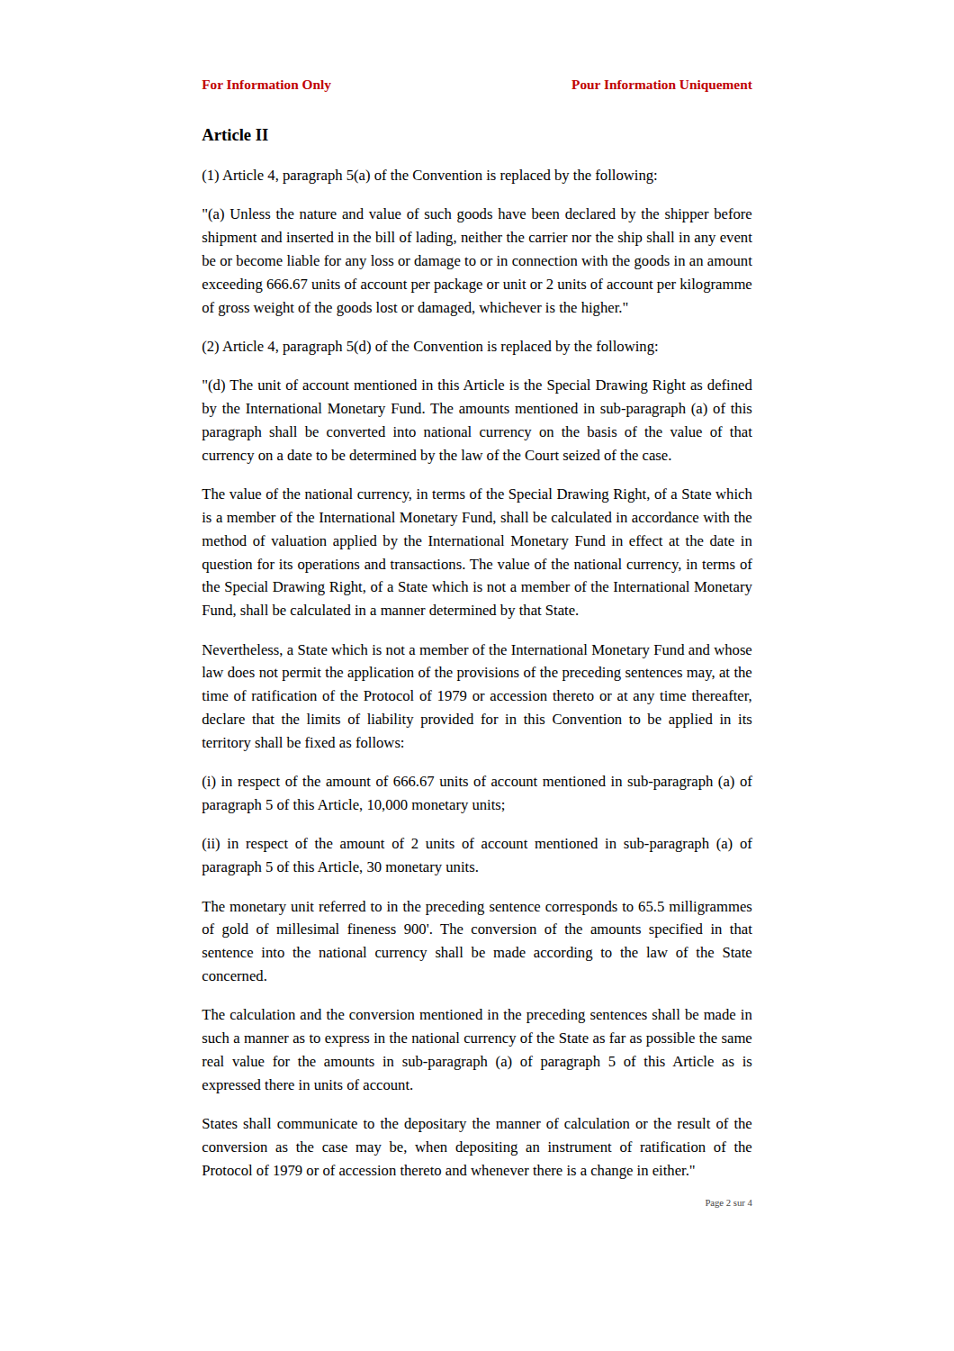For Information Only Pour Information Uniquement
Article II
(1) Article 4, paragraph 5(a) of the Convention is replaced by the following:
"(a) Unless the nature and value of such goods have been declared by the shipper before shipment and inserted in the bill of lading, neither the carrier nor the ship shall in any event be or become liable for any loss or damage to or in connection with the goods in an amount exceeding 666.67 units of account per package or unit or 2 units of account per kilogramme of gross weight of the goods lost or damaged, whichever is the higher."
(2) Article 4, paragraph 5(d) of the Convention is replaced by the following:
"(d) The unit of account mentioned in this Article is the Special Drawing Right as defined by the International Monetary Fund. The amounts mentioned in sub-paragraph (a) of this paragraph shall be converted into national currency on the basis of the value of that currency on a date to be determined by the law of the Court seized of the case.
The value of the national currency, in terms of the Special Drawing Right, of a State which is a member of the International Monetary Fund, shall be calculated in accordance with the method of valuation applied by the International Monetary Fund in effect at the date in question for its operations and transactions. The value of the national currency, in terms of the Special Drawing Right, of a State which is not a member of the International Monetary Fund, shall be calculated in a manner determined by that State.
Nevertheless, a State which is not a member of the International Monetary Fund and whose law does not permit the application of the provisions of the preceding sentences may, at the time of ratification of the Protocol of 1979 or accession thereto or at any time thereafter, declare that the limits of liability provided for in this Convention to be applied in its territory shall be fixed as follows:
(i) in respect of the amount of 666.67 units of account mentioned in sub-paragraph (a) of paragraph 5 of this Article, 10,000 monetary units;
(ii) in respect of the amount of 2 units of account mentioned in sub-paragraph (a) of paragraph 5 of this Article, 30 monetary units.
The monetary unit referred to in the preceding sentence corresponds to 65.5 milligrammes of gold of millesimal fineness 900'. The conversion of the amounts specified in that sentence into the national currency shall be made according to the law of the State concerned.
The calculation and the conversion mentioned in the preceding sentences shall be made in such a manner as to express in the national currency of the State as far as possible the same real value for the amounts in sub-paragraph (a) of paragraph 5 of this Article as is expressed there in units of account.
States shall communicate to the depositary the manner of calculation or the result of the conversion as the case may be, when depositing an instrument of ratification of the Protocol of 1979 or of accession thereto and whenever there is a change in either."
Page 2 sur 4